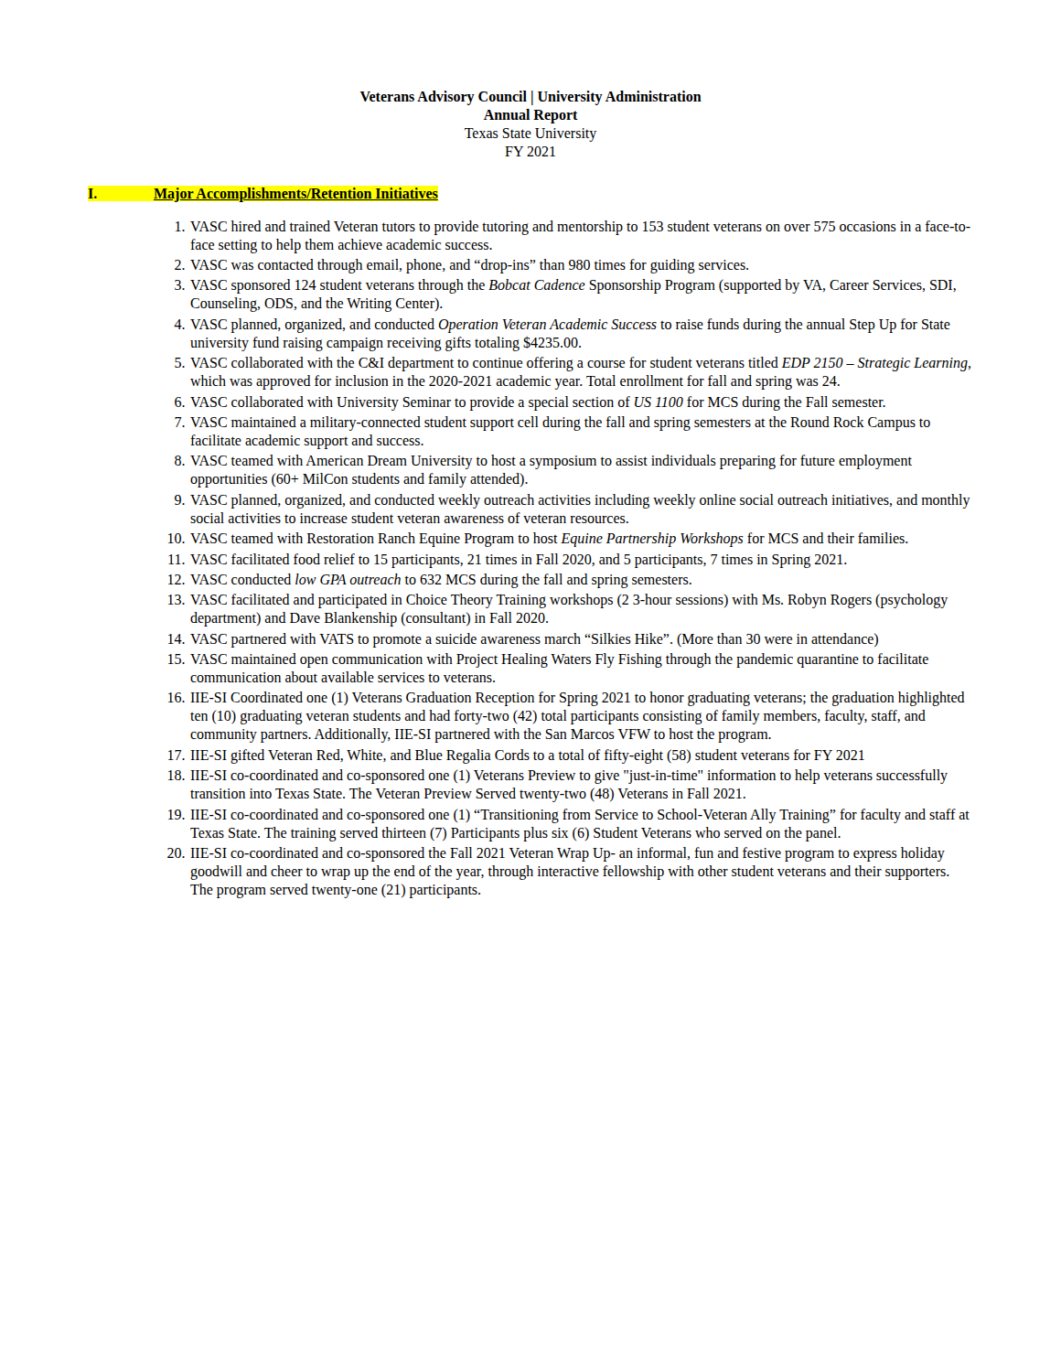Veterans Advisory Council | University Administration
Annual Report
Texas State University
FY 2021
I. Major Accomplishments/Retention Initiatives
VASC hired and trained Veteran tutors to provide tutoring and mentorship to 153 student veterans on over 575 occasions in a face-to-face setting to help them achieve academic success.
VASC was contacted through email, phone, and “drop-ins” than 980 times for guiding services.
VASC sponsored 124 student veterans through the Bobcat Cadence Sponsorship Program (supported by VA, Career Services, SDI, Counseling, ODS, and the Writing Center).
VASC planned, organized, and conducted Operation Veteran Academic Success to raise funds during the annual Step Up for State university fund raising campaign receiving gifts totaling $4235.00.
VASC collaborated with the C&I department to continue offering a course for student veterans titled EDP 2150 – Strategic Learning, which was approved for inclusion in the 2020-2021 academic year. Total enrollment for fall and spring was 24.
VASC collaborated with University Seminar to provide a special section of US 1100 for MCS during the Fall semester.
VASC maintained a military-connected student support cell during the fall and spring semesters at the Round Rock Campus to facilitate academic support and success.
VASC teamed with American Dream University to host a symposium to assist individuals preparing for future employment opportunities (60+ MilCon students and family attended).
VASC planned, organized, and conducted weekly outreach activities including weekly online social outreach initiatives, and monthly social activities to increase student veteran awareness of veteran resources.
VASC teamed with Restoration Ranch Equine Program to host Equine Partnership Workshops for MCS and their families.
VASC facilitated food relief to 15 participants, 21 times in Fall 2020, and 5 participants, 7 times in Spring 2021.
VASC conducted low GPA outreach to 632 MCS during the fall and spring semesters.
VASC facilitated and participated in Choice Theory Training workshops (2 3-hour sessions) with Ms. Robyn Rogers (psychology department) and Dave Blankenship (consultant) in Fall 2020.
VASC partnered with VATS to promote a suicide awareness march “Silkies Hike”. (More than 30 were in attendance)
VASC maintained open communication with Project Healing Waters Fly Fishing through the pandemic quarantine to facilitate communication about available services to veterans.
IIE-SI Coordinated one (1) Veterans Graduation Reception for Spring 2021 to honor graduating veterans; the graduation highlighted ten (10) graduating veteran students and had forty-two (42) total participants consisting of family members, faculty, staff, and community partners. Additionally, IIE-SI partnered with the San Marcos VFW to host the program.
IIE-SI gifted Veteran Red, White, and Blue Regalia Cords to a total of fifty-eight (58) student veterans for FY 2021
IIE-SI co-coordinated and co-sponsored one (1) Veterans Preview to give "just-in-time" information to help veterans successfully transition into Texas State. The Veteran Preview Served twenty-two (48) Veterans in Fall 2021.
IIE-SI co-coordinated and co-sponsored one (1) “Transitioning from Service to School-Veteran Ally Training” for faculty and staff at Texas State. The training served thirteen (7) Participants plus six (6) Student Veterans who served on the panel.
IIE-SI co-coordinated and co-sponsored the Fall 2021 Veteran Wrap Up- an informal, fun and festive program to express holiday goodwill and cheer to wrap up the end of the year, through interactive fellowship with other student veterans and their supporters. The program served twenty-one (21) participants.